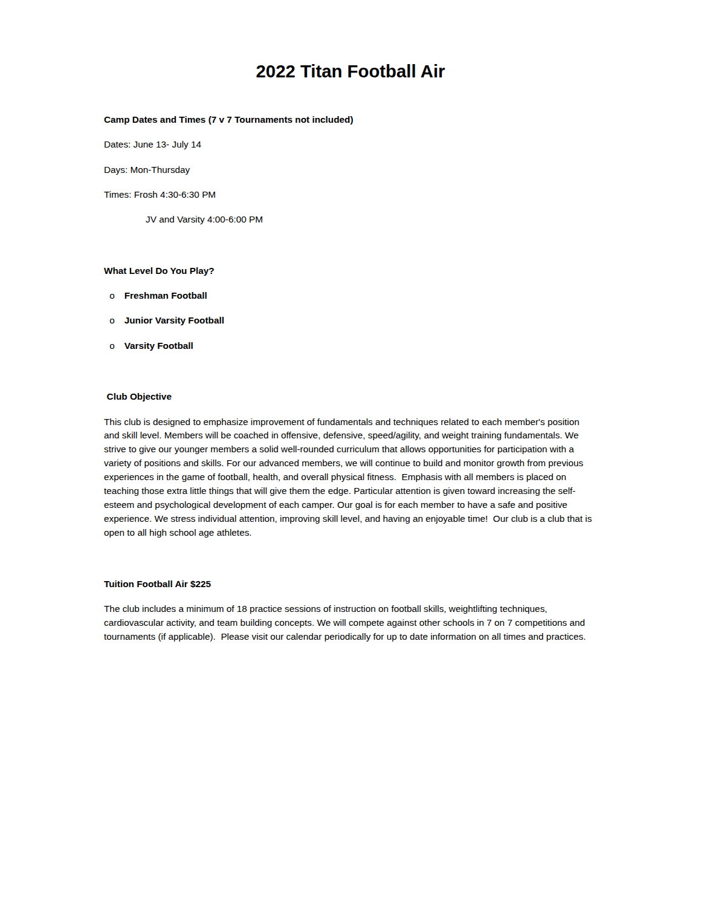2022 Titan Football Air
Camp Dates and Times (7 v 7 Tournaments not included)
Dates: June 13- July 14
Days: Mon-Thursday
Times: Frosh 4:30-6:30 PM
JV and Varsity 4:00-6:00 PM
What Level Do You Play?
Freshman Football
Junior Varsity Football
Varsity Football
Club Objective
This club is designed to emphasize improvement of fundamentals and techniques related to each member's position and skill level. Members will be coached in offensive, defensive, speed/agility, and weight training fundamentals. We strive to give our younger members a solid well-rounded curriculum that allows opportunities for participation with a variety of positions and skills. For our advanced members, we will continue to build and monitor growth from previous experiences in the game of football, health, and overall physical fitness. Emphasis with all members is placed on teaching those extra little things that will give them the edge. Particular attention is given toward increasing the self-esteem and psychological development of each camper. Our goal is for each member to have a safe and positive experience. We stress individual attention, improving skill level, and having an enjoyable time! Our club is a club that is open to all high school age athletes.
Tuition Football Air $225
The club includes a minimum of 18 practice sessions of instruction on football skills, weightlifting techniques, cardiovascular activity, and team building concepts. We will compete against other schools in 7 on 7 competitions and tournaments (if applicable). Please visit our calendar periodically for up to date information on all times and practices.